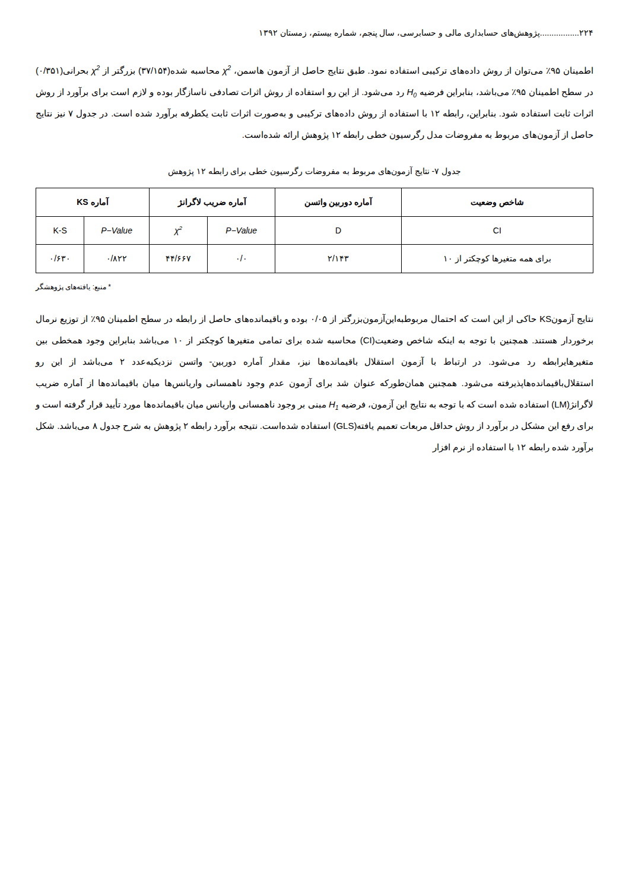۲۲۴.................پژوهش‌های حسابداری مالی و حسابرسی، سال پنجم، شماره بیستم، زمستان ۱۳۹۲
اطمینان ۹۵٪ می‌توان از روش داده‌های ترکیبی استفاده نمود. طبق نتایج حاصل از آزمون هاسمن، χ2 محاسبه شده(۳۷/۱۵۴) بزرگتر از χ2 بحرانی(۰/۳۵۱) در سطح اطمینان ۹۵٪ می‌باشد، بنابراین فرضیه H0 رد می‌شود. از این رو استفاده از روش اثرات تصادفی ناسازگار بوده و لازم است برای برآورد از روش اثرات ثابت استفاده شود. بنابراین، رابطه ۱۲ با استفاده از روش داده‌های ترکیبی و به‌صورت اثرات ثابت یکطرفه برآورد شده است. در جدول ۷ نیز نتایج حاصل از آزمون‌های مربوط به مفروضات مدل رگرسیون خطی رابطه ۱۲ پژوهش ارائه شده‌است.
جدول ۷- نتایج آزمون‌های مربوط به مفروضات رگرسیون خطی برای رابطه ۱۲ پژوهش
| شاخص وضعیت | آماره دوربین واتسن | آماره ضریب لاگرانژ | آماره KS |
| --- | --- | --- | --- |
| CI | D | P−Value | χ 2 | P−Value | K-S |
| برای همه متغیرها کوچکتر از ۱۰ | ۲/۱۴۳ | ۰/۰ | ۴۴/۶۶۷ | ۰/۸۲۲ | ۰/۶۳۰ |
* منبع: یافته‌های پژوهشگر
نتایج آزمونKS حاکی از این است که احتمال مربوطبه‌این‌آزمون‌بزرگتر از ۰/۰۵ بوده و باقیمانده‌های حاصل از رابطه در سطح اطمینان ۹۵٪ از توزیع نرمال برخوردار هستند. همچنین با توجه به اینکه شاخص وضعیت(CI) محاسبه شده برای تمامی متغیرها کوچکتر از ۱۰ می‌باشد بنابراین وجود همخطی بین متغیرهایرابطه رد می‌شود. در ارتباط با آزمون استقلال باقیمانده‌ها نیز، مقدار آماره دوربین- واتسن نزدیکبه‌عدد ۲ می‌باشد از این رو استقلال‌باقیمانده‌هاپذیرفته می‌شود. همچنین همان‌طورکه عنوان شد برای آزمون عدم وجود ناهمسانی واریانس‌ها میان باقیمانده‌ها از آماره ضریب لاگرانژ(LM) استفاده شده است که با توجه به نتایج این آزمون، فرضیه H1 مبنی بر وجود ناهمسانی واریانس میان باقیمانده‌ها مورد تأیید قرار گرفته است و برای رفع این مشکل در برآورد از روش حداقل مربعات تعمیم یافته(GLS) استفاده شده‌است. نتیجه برآورد رابطه ۲ پژوهش به شرح جدول ۸ می‌باشد. شکل برآورد شده رابطه ۱۲ با استفاده از نرم افزار